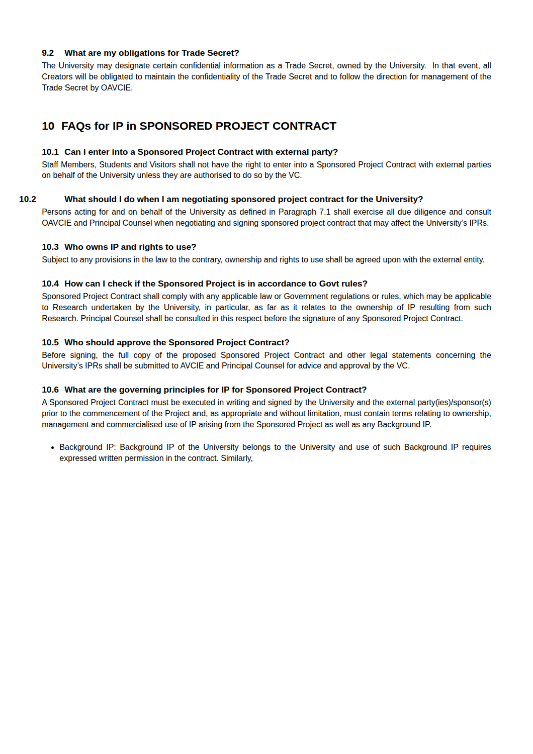9.2 What are my obligations for Trade Secret?
The University may designate certain confidential information as a Trade Secret, owned by the University. In that event, all Creators will be obligated to maintain the confidentiality of the Trade Secret and to follow the direction for management of the Trade Secret by OAVCIE.
10 FAQs for IP in SPONSORED PROJECT CONTRACT
10.1 Can I enter into a Sponsored Project Contract with external party?
Staff Members, Students and Visitors shall not have the right to enter into a Sponsored Project Contract with external parties on behalf of the University unless they are authorised to do so by the VC.
10.2 What should I do when I am negotiating sponsored project contract for the University?
Persons acting for and on behalf of the University as defined in Paragraph 7.1 shall exercise all due diligence and consult OAVCIE and Principal Counsel when negotiating and signing sponsored project contract that may affect the University’s IPRs.
10.3 Who owns IP and rights to use?
Subject to any provisions in the law to the contrary, ownership and rights to use shall be agreed upon with the external entity.
10.4 How can I check if the Sponsored Project is in accordance to Govt rules?
Sponsored Project Contract shall comply with any applicable law or Government regulations or rules, which may be applicable to Research undertaken by the University, in particular, as far as it relates to the ownership of IP resulting from such Research. Principal Counsel shall be consulted in this respect before the signature of any Sponsored Project Contract.
10.5 Who should approve the Sponsored Project Contract?
Before signing, the full copy of the proposed Sponsored Project Contract and other legal statements concerning the University’s IPRs shall be submitted to AVCIE and Principal Counsel for advice and approval by the VC.
10.6 What are the governing principles for IP for Sponsored Project Contract?
A Sponsored Project Contract must be executed in writing and signed by the University and the external party(ies)/sponsor(s) prior to the commencement of the Project and, as appropriate and without limitation, must contain terms relating to ownership, management and commercialised use of IP arising from the Sponsored Project as well as any Background IP.
Background IP: Background IP of the University belongs to the University and use of such Background IP requires expressed written permission in the contract. Similarly,